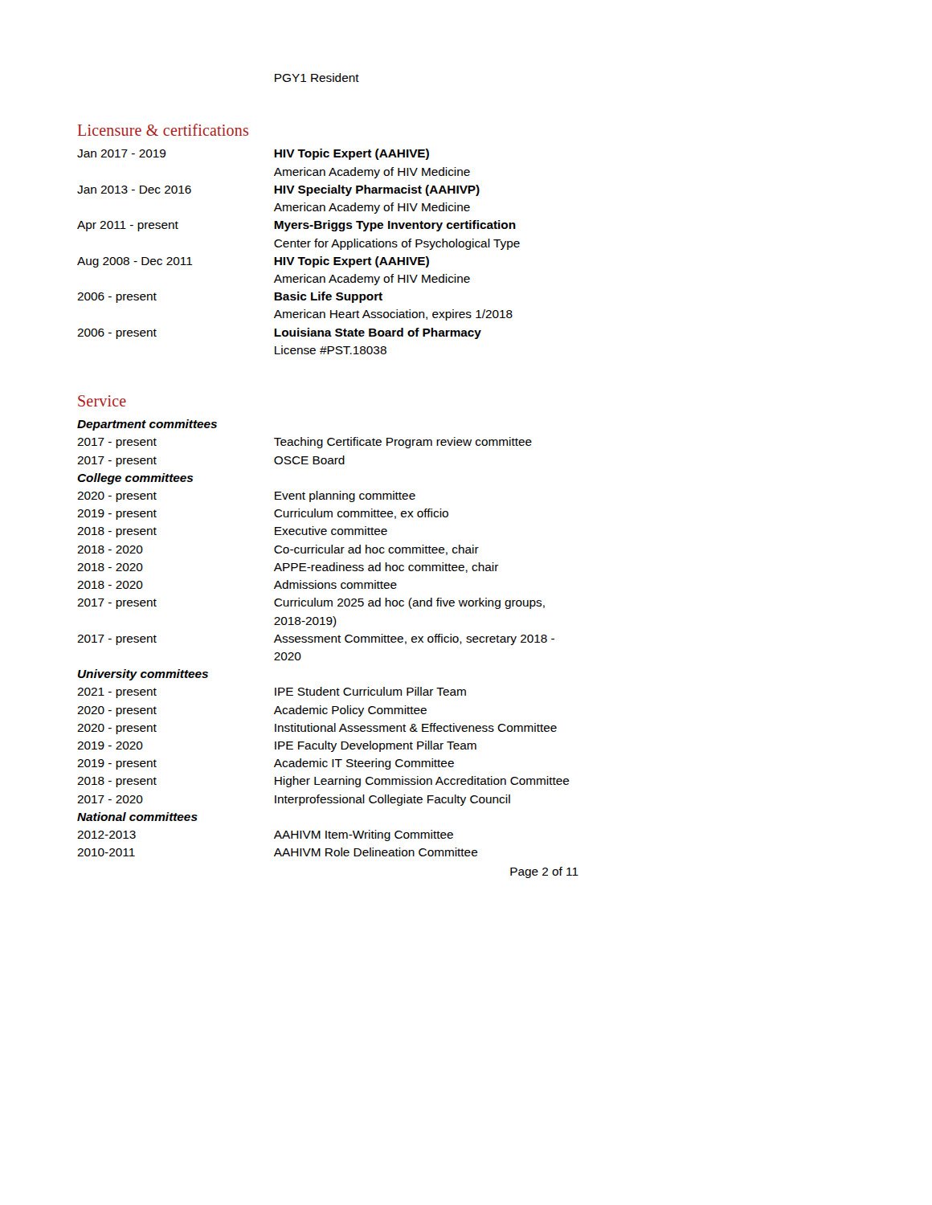PGY1 Resident
Licensure & certifications
| Jan 2017 - 2019 | HIV Topic Expert (AAHIVE) |
| | American Academy of HIV Medicine |
| Jan 2013 - Dec 2016 | HIV Specialty Pharmacist (AAHIVP) |
| | American Academy of HIV Medicine |
| Apr 2011 - present | Myers-Briggs Type Inventory certification |
| | Center for Applications of Psychological Type |
| Aug 2008 - Dec 2011 | HIV Topic Expert (AAHIVE) |
| | American Academy of HIV Medicine |
| 2006 - present | Basic Life Support |
| | American Heart Association, expires 1/2018 |
| 2006 - present | Louisiana State Board of Pharmacy |
| | License #PST.18038 |
Service
Department committees
| 2017 - present | Teaching Certificate Program review committee |
| 2017 - present | OSCE Board |
College committees
| 2020 - present | Event planning committee |
| 2019 - present | Curriculum committee, ex officio |
| 2018 - present | Executive committee |
| 2018 - 2020 | Co-curricular ad hoc committee, chair |
| 2018 - 2020 | APPE-readiness ad hoc committee, chair |
| 2018 - 2020 | Admissions committee |
| 2017 - present | Curriculum 2025 ad hoc (and five working groups, 2018-2019) |
| 2017 - present | Assessment Committee, ex officio, secretary 2018 - 2020 |
University committees
| 2021 - present | IPE Student Curriculum Pillar Team |
| 2020 - present | Academic Policy Committee |
| 2020 - present | Institutional Assessment & Effectiveness Committee |
| 2019 - 2020 | IPE Faculty Development Pillar Team |
| 2019 - present | Academic IT Steering Committee |
| 2018 - present | Higher Learning Commission Accreditation Committee |
| 2017 - 2020 | Interprofessional Collegiate Faculty Council |
National committees
| 2012-2013 | AAHIVM Item-Writing Committee |
| 2010-2011 | AAHIVM Role Delineation Committee |
Page 2 of 11